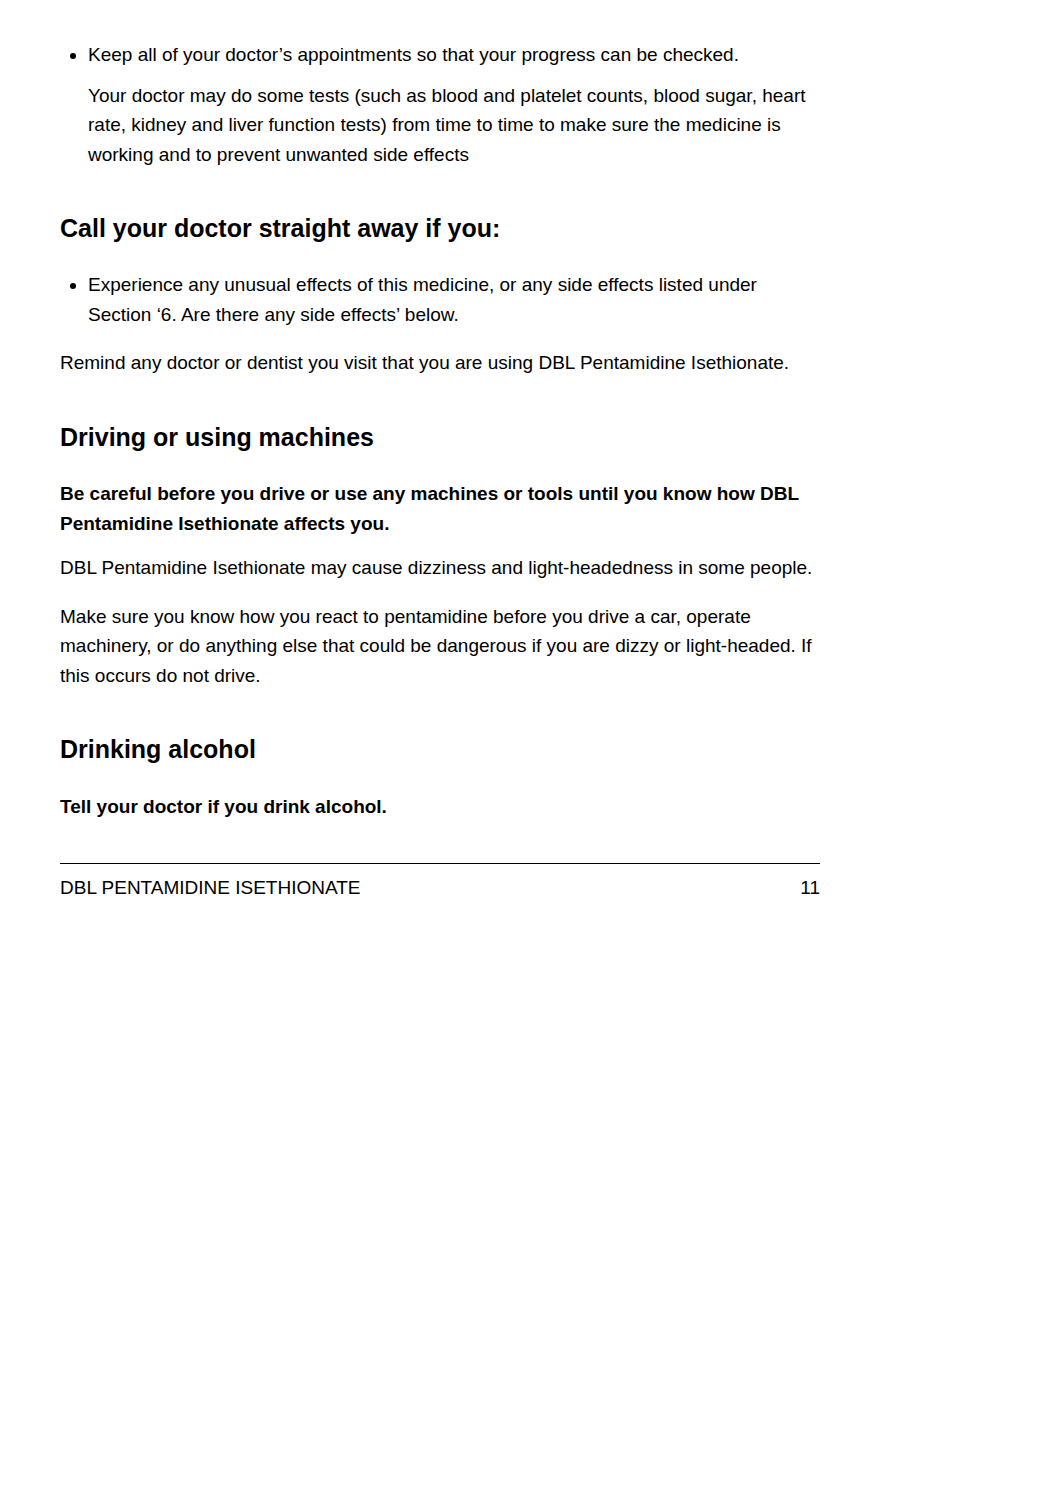Keep all of your doctor’s appointments so that your progress can be checked.
Your doctor may do some tests (such as blood and platelet counts, blood sugar, heart rate, kidney and liver function tests) from time to time to make sure the medicine is working and to prevent unwanted side effects
Call your doctor straight away if you:
Experience any unusual effects of this medicine, or any side effects listed under Section ‘6. Are there any side effects’ below.
Remind any doctor or dentist you visit that you are using DBL Pentamidine Isethionate.
Driving or using machines
Be careful before you drive or use any machines or tools until you know how DBL Pentamidine Isethionate affects you.
DBL Pentamidine Isethionate may cause dizziness and light-headedness in some people.
Make sure you know how you react to pentamidine before you drive a car, operate machinery, or do anything else that could be dangerous if you are dizzy or light-headed. If this occurs do not drive.
Drinking alcohol
Tell your doctor if you drink alcohol.
DBL PENTAMIDINE ISETHIONATE 11